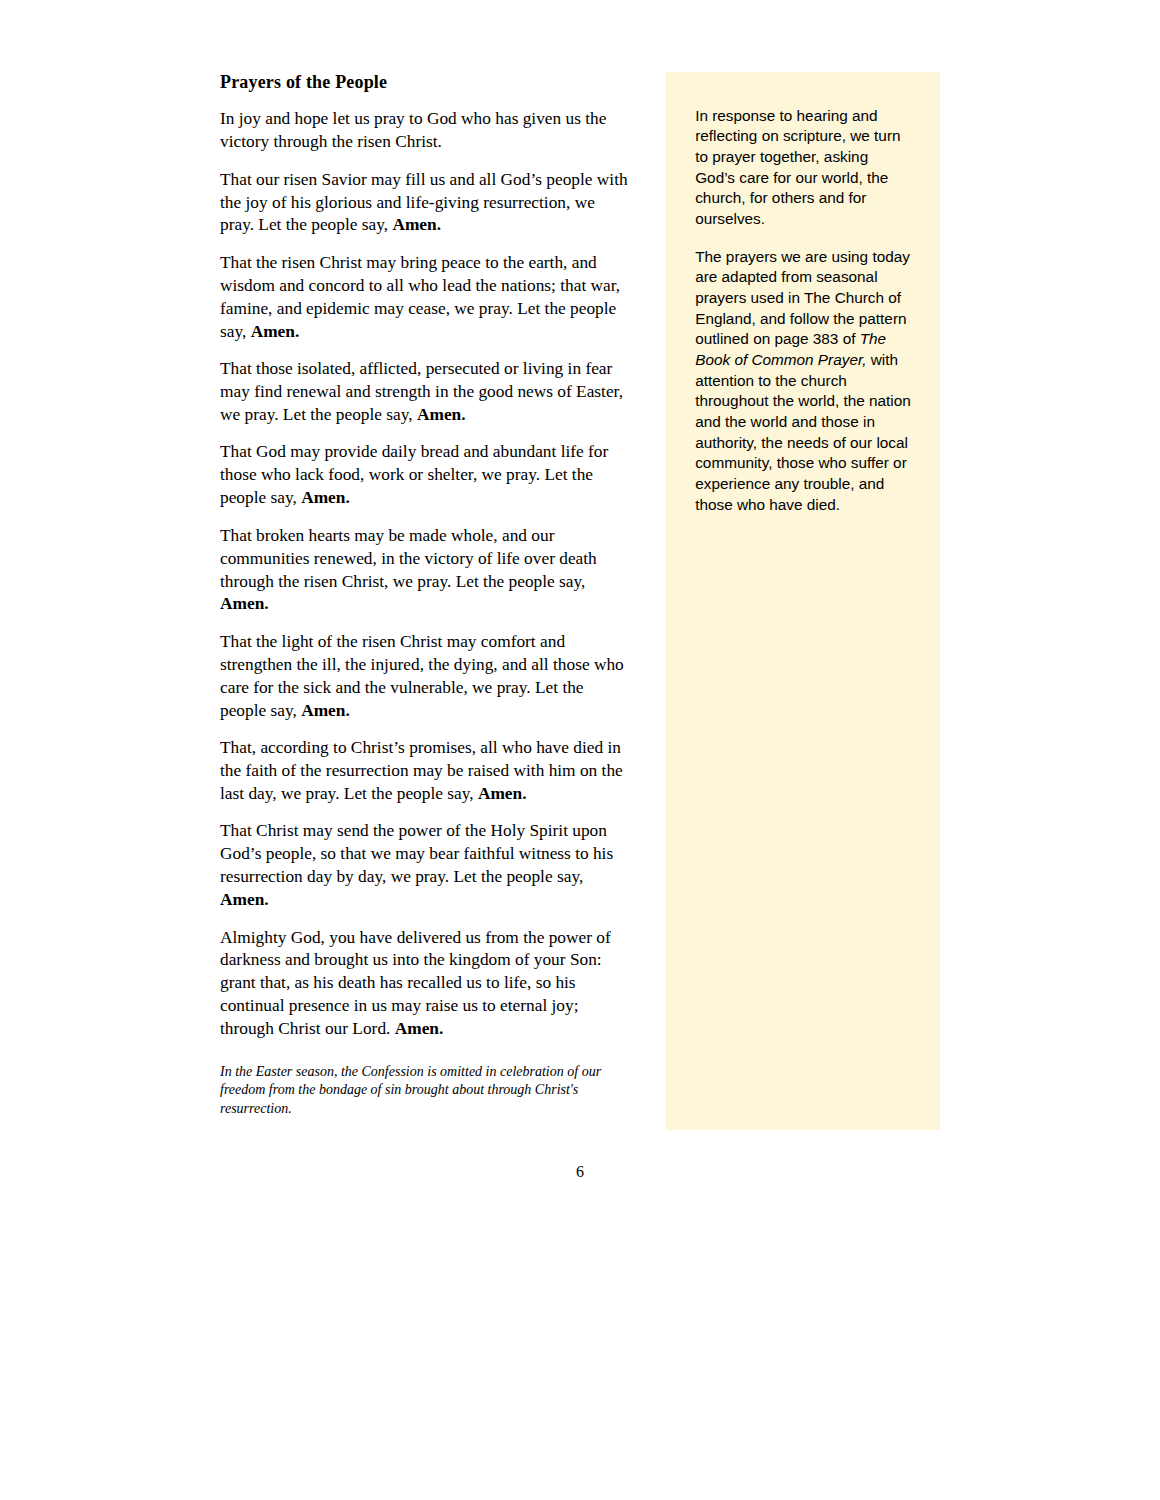Prayers of the People
In joy and hope let us pray to God who has given us the victory through the risen Christ.
That our risen Savior may fill us and all God’s people with the joy of his glorious and life-giving resurrection, we pray. Let the people say, Amen.
That the risen Christ may bring peace to the earth, and wisdom and concord to all who lead the nations; that war, famine, and epidemic may cease, we pray. Let the people say, Amen.
That those isolated, afflicted, persecuted or living in fear may find renewal and strength in the good news of Easter, we pray. Let the people say, Amen.
That God may provide daily bread and abundant life for those who lack food, work or shelter, we pray. Let the people say, Amen.
That broken hearts may be made whole, and our communities renewed, in the victory of life over death through the risen Christ, we pray. Let the people say, Amen.
That the light of the risen Christ may comfort and strengthen the ill, the injured, the dying, and all those who care for the sick and the vulnerable, we pray. Let the people say, Amen.
That, according to Christ’s promises, all who have died in the faith of the resurrection may be raised with him on the last day, we pray. Let the people say, Amen.
That Christ may send the power of the Holy Spirit upon God’s people, so that we may bear faithful witness to his resurrection day by day, we pray. Let the people say, Amen.
Almighty God, you have delivered us from the power of darkness and brought us into the kingdom of your Son: grant that, as his death has recalled us to life, so his continual presence in us may raise us to eternal joy; through Christ our Lord. Amen.
In the Easter season, the Confession is omitted in celebration of our freedom from the bondage of sin brought about through Christ's resurrection.
In response to hearing and reflecting on scripture, we turn to prayer together, asking God’s care for our world, the church, for others and for ourselves.
The prayers we are using today are adapted from seasonal prayers used in The Church of England, and follow the pattern outlined on page 383 of The Book of Common Prayer, with attention to the church throughout the world, the nation and the world and those in authority, the needs of our local community, those who suffer or experience any trouble, and those who have died.
6